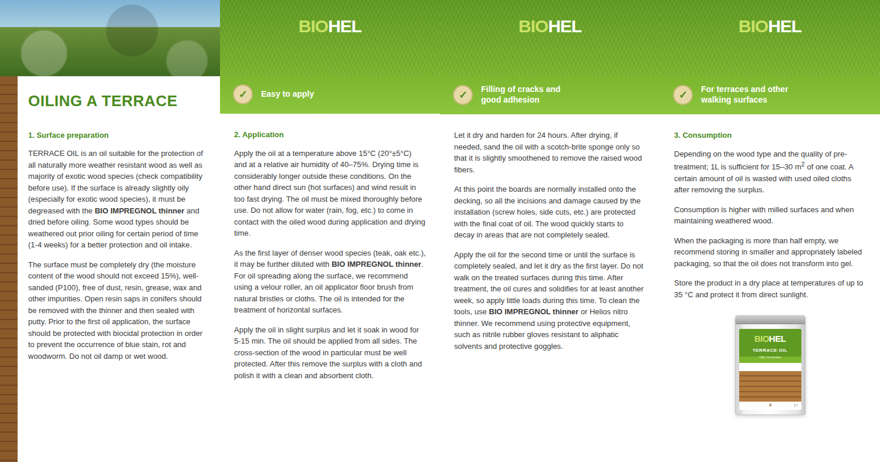Oiling a terrace
1. Surface preparation
TERRACE OIL is an oil suitable for the protection of all naturally more weather resistant wood as well as majority of exotic wood species (check compatibility before use). If the surface is already slightly oily (especially for exotic wood species), it must be degreased with the BIO IMPREGNOL thinner and dried before oiling. Some wood types should be weathered out prior oiling for certain period of time (1-4 weeks) for a better protection and oil intake.
The surface must be completely dry (the moisture content of the wood should not exceed 15%), well-sanded (P100), free of dust, resin, grease, wax and other impurities. Open resin saps in conifers should be removed with the thinner and then sealed with putty. Prior to the first oil application, the surface should be protected with biocidal protection in order to prevent the occurrence of blue stain, rot and woodworm. Do not oil damp or wet wood.
BIO HEL
✓
Easy to apply
2. Application
Apply the oil at a temperature above 15°C (20°±5°C) and at a relative air humidity of 40–75%. Drying time is considerably longer outside these conditions. On the other hand direct sun (hot surfaces) and wind result in too fast drying. The oil must be mixed thoroughly before use. Do not allow for water (rain, fog, etc.) to come in contact with the oiled wood during application and drying time.
As the first layer of denser wood species (teak, oak etc.), it may be further diluted with BIO IMPREGNOL thinner. For oil spreading along the surface, we recommend using a velour roller, an oil applicator floor brush from natural bristles or cloths. The oil is intended for the treatment of horizontal surfaces.
Apply the oil in slight surplus and let it soak in wood for 5-15 min. The oil should be applied from all sides. The cross-section of the wood in particular must be well protected. After this remove the surplus with a cloth and polish it with a clean and absorbent cloth.
BIO HEL
✓
Filling of cracks and
good adhesion
Let it dry and harden for 24 hours. After drying, if needed, sand the oil with a scotch-brite sponge only so that it is slightly smoothened to remove the raised wood fibers.
At this point the boards are normally installed onto the decking, so all the incisions and damage caused by the installation (screw holes, side cuts, etc.) are protected with the final coat of oil. The wood quickly starts to decay in areas that are not completely sealed.
Apply the oil for the second time or until the surface is completely sealed, and let it dry as the first layer. Do not walk on the treated surfaces during this time. After treatment, the oil cures and solidifies for at least another week, so apply little loads during this time. To clean the tools, use BIO IMPREGNOL thinner or Helios nitro thinner. We recommend using protective equipment, such as nitrile rubber gloves resistant to aliphatic solvents and protective goggles.
BIO HEL
✓
For terraces and other
walking surfaces
3. Consumption
Depending on the wood type and the quality of pre-treatment; 1L is sufficient for 15–30 m2 of one coat. A certain amount of oil is wasted with used oiled cloths after removing the surplus.
Consumption is higher with milled surfaces and when maintaining weathered wood.
When the packaging is more than half empty, we recommend storing in smaller and appropriately labeled packaging, so that the oil does not transform into gel.
Store the product in a dry place at temperatures of up to 35 °C and protect it from direct sunlight.
BIO HEL
TERRACE OIL
Olje za terase
♛
1 l